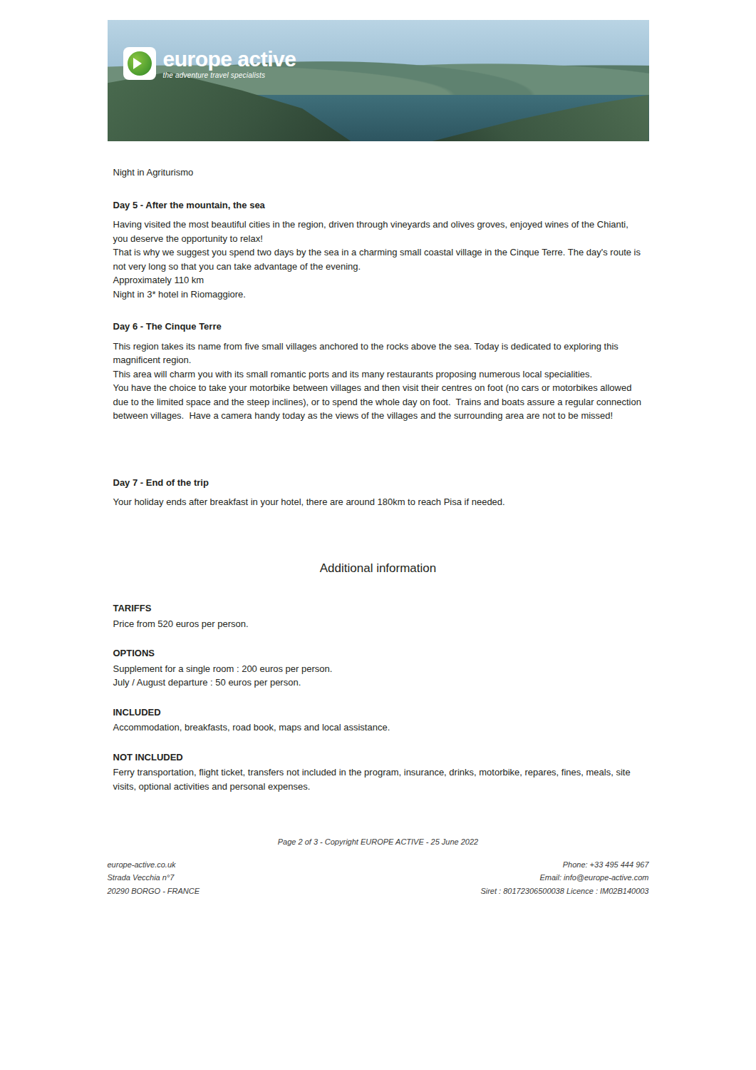europe active
the adventure travel specialists
Night in Agriturismo
Day 5 - After the mountain, the sea
Having visited the most beautiful cities in the region, driven through vineyards and olives groves, enjoyed wines of the Chianti, you deserve the opportunity to relax!
That is why we suggest you spend two days by the sea in a charming small coastal village in the Cinque Terre. The day's route is not very long so that you can take advantage of the evening.
Approximately 110 km
Night in 3* hotel in Riomaggiore.
Day 6 - The Cinque Terre
This region takes its name from five small villages anchored to the rocks above the sea. Today is dedicated to exploring this magnificent region.
This area will charm you with its small romantic ports and its many restaurants proposing numerous local specialities.
You have the choice to take your motorbike between villages and then visit their centres on foot (no cars or motorbikes allowed due to the limited space and the steep inclines), or to spend the whole day on foot. Trains and boats assure a regular connection between villages. Have a camera handy today as the views of the villages and the surrounding area are not to be missed!
Day 7 - End of the trip
Your holiday ends after breakfast in your hotel, there are around 180km to reach Pisa if needed.
Additional information
TARIFFS
Price from 520 euros per person.
OPTIONS
Supplement for a single room : 200 euros per person.
July / August departure : 50 euros per person.
INCLUDED
Accommodation, breakfasts, road book, maps and local assistance.
NOT INCLUDED
Ferry transportation, flight ticket, transfers not included in the program, insurance, drinks, motorbike, repares, fines, meals, site visits, optional activities and personal expenses.
Page 2 of 3 - Copyright EUROPE ACTIVE - 25 June 2022
europe-active.co.uk
Strada Vecchia n°7
20290 BORGO - FRANCE
Phone: +33 495 444 967
Email: info@europe-active.com
Siret : 80172306500038 Licence : IM02B140003